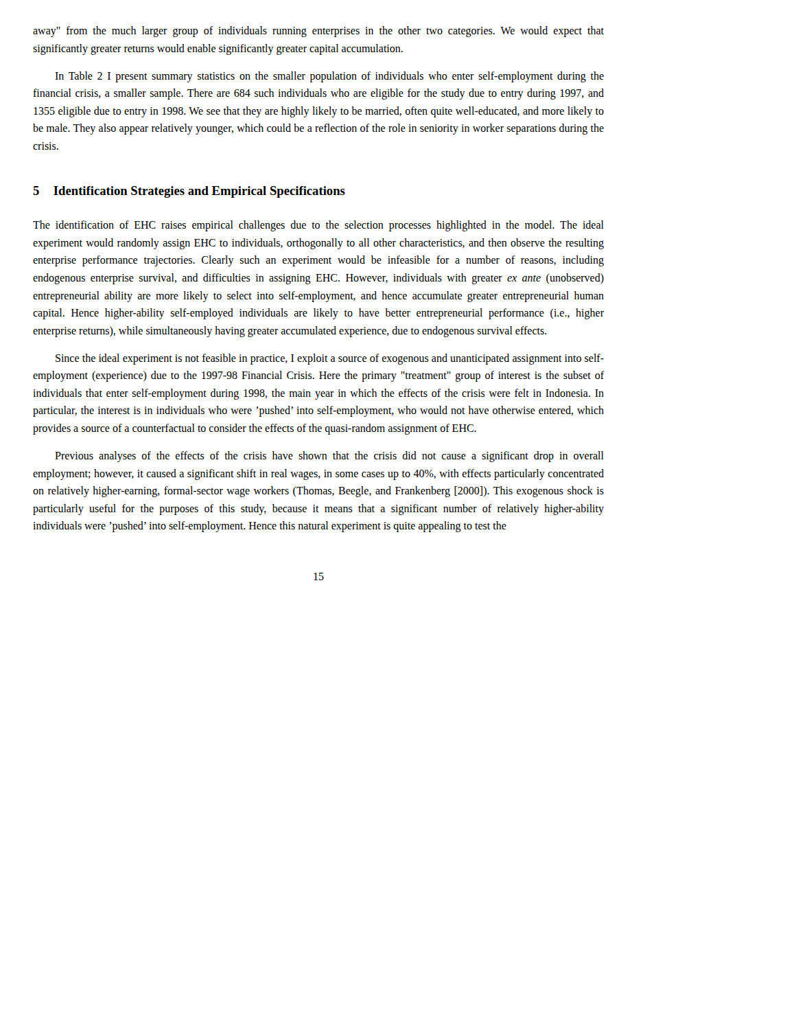away" from the much larger group of individuals running enterprises in the other two categories. We would expect that significantly greater returns would enable significantly greater capital accumulation.
In Table 2 I present summary statistics on the smaller population of individuals who enter self-employment during the financial crisis, a smaller sample. There are 684 such individuals who are eligible for the study due to entry during 1997, and 1355 eligible due to entry in 1998. We see that they are highly likely to be married, often quite well-educated, and more likely to be male. They also appear relatively younger, which could be a reflection of the role in seniority in worker separations during the crisis.
5 Identification Strategies and Empirical Specifications
The identification of EHC raises empirical challenges due to the selection processes highlighted in the model. The ideal experiment would randomly assign EHC to individuals, orthogonally to all other characteristics, and then observe the resulting enterprise performance trajectories. Clearly such an experiment would be infeasible for a number of reasons, including endogenous enterprise survival, and difficulties in assigning EHC. However, individuals with greater ex ante (unobserved) entrepreneurial ability are more likely to select into self-employment, and hence accumulate greater entrepreneurial human capital. Hence higher-ability self-employed individuals are likely to have better entrepreneurial performance (i.e., higher enterprise returns), while simultaneously having greater accumulated experience, due to endogenous survival effects.
Since the ideal experiment is not feasible in practice, I exploit a source of exogenous and unanticipated assignment into self-employment (experience) due to the 1997-98 Financial Crisis. Here the primary "treatment" group of interest is the subset of individuals that enter self-employment during 1998, the main year in which the effects of the crisis were felt in Indonesia. In particular, the interest is in individuals who were ’pushed’ into self-employment, who would not have otherwise entered, which provides a source of a counterfactual to consider the effects of the quasi-random assignment of EHC.
Previous analyses of the effects of the crisis have shown that the crisis did not cause a significant drop in overall employment; however, it caused a significant shift in real wages, in some cases up to 40%, with effects particularly concentrated on relatively higher-earning, formal-sector wage workers (Thomas, Beegle, and Frankenberg [2000]). This exogenous shock is particularly useful for the purposes of this study, because it means that a significant number of relatively higher-ability individuals were ’pushed’ into self-employment. Hence this natural experiment is quite appealing to test the
15